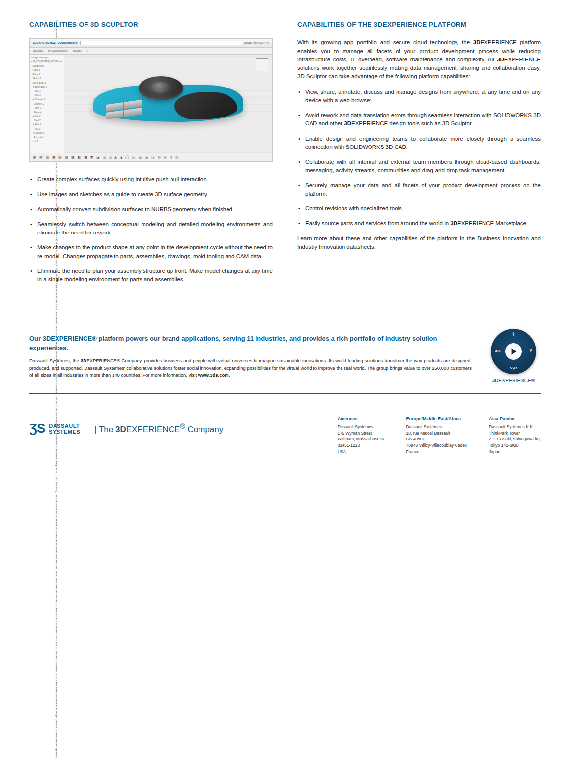©2019 Dassault Systèmes. All rights reserved. 3DEXPERIENCE®, the Compass icon, the 3DS logo, CATIA, BIOVIA, GEOVIA, SOLIDWORKS, 3DVIA, ENOVIA, EXALEAD, NETVIBES, CENTRIC PLM, 3DEXCITE, SIMULIA, DELMIA and IFWE are commercial trademarks or registered trademarks of Dassault Systèmes, a French "société européenne" (Versailles Commercial Register # B 322 306 440), or its subsidiaries in the United States and/or other countries. All other trademarks are owned by their respective owners. Use of any Dassault Systèmes or its subsidiaries trademarks is subject to their express written approval.
Capabilities of 3D Scupltor
3DEXPERIENCE | 3DDashboard
Skype WIN.SUPPL
xDesign My Communities xShape +
Design Manager
▾ R_COMPUTER_MOUSE.xshape
Subdivision
Plane 1
Plane 2
Sketch 1
Mirror Body 1
▾ Body Body 1
Face 1
Face 2
▾ Chamfer 1
Chamfer 2
Plane 3
Plane 4
▾ Shell 1
Shell 2
▾ Fillet 1
Fillet 2
▾ Extrude 1
Extrude 2
Loft 1
▣ ▤ ▥ ▦ ▧ ▨ ▩ ◧ ◨ ◩ ◪ ◫ ◬ ◭ ◮ ◯ ◰ ◱ ◲ ◳ ◴ ◵ ◶ ◷
Create complex surfaces quickly using intuitive push-pull interaction.
Use images and sketches as a guide to create 3D surface geometry.
Automatically convert subdivision surfaces to NURBS geometry when finished.
Seamlessly switch between conceptual modeling and detailed modeling environments and eliminate the need for rework.
Make changes to the product shape at any point in the development cycle without the need to re-model. Changes propagate to parts, assemblies, drawings, mold tooling and CAM data.
Eliminate the need to plan your assembly structure up front. Make model changes at any time in a single modeling environment for parts and assemblies.
Capabilities of the 3DEXPERIENCE Platform
With its growing app portfolio and secure cloud technology, the 3DEXPERIENCE platform enables you to manage all facets of your product development process while reducing infrastructure costs, IT overhead, software maintenance and complexity. All 3DEXPERIENCE solutions work together seamlessly making data management, sharing and collaboration easy. 3D Sculptor can take advantage of the following platform capabilities:
View, share, annotate, discuss and manage designs from anywhere, at any time and on any device with a web browser.
Avoid rework and data translation errors through seamless interaction with SOLIDWORKS 3D CAD and other 3DEXPERIENCE design tools such as 3D Sculptor.
Enable design and engineering teams to collaborate more closely through a seamless connection with SOLIDWORKS 3D CAD.
Collaborate with all internal and external team members through cloud-based dashboards, messaging, activity streams, communities and drag-and-drop task management.
Securely manage your data and all facets of your product development process on the platform.
Control revisions with specialized tools.
Easily source parts and services from around the world in 3DEXPERIENCE Marketplace.
Learn more about these and other capabilities of the platform in the Business Innovation and Industry Innovation datasheets.
Our 3DEXPERIENCE® platform powers our brand applications, serving 11 industries, and provides a rich portfolio of industry solution experiences.
Dassault Systèmes, the 3DEXPERIENCE® Company, provides business and people with virtual universes to imagine sustainable innovations. Its world-leading solutions transform the way products are designed, produced, and supported. Dassault Systèmes' collaborative solutions foster social innovation, expanding possibilities for the virtual world to improve the real world. The group brings value to over 250,000 customers of all sizes in all industries in more than 140 countries. For more information, visit www.3ds.com.
Ŷ 3D i² V₊R
3D EXPERIENCE®
ƷS DASSAULT
SYSTEMES
| The 3DEXPERIENCE® Company
Americas
Dassault Systèmes
175 Wyman Street
Waltham, Massachusetts
02451-1223
USA
Europe/Middle East/Africa
Dassault Systèmes
10, rue Marcel Dassault
CS 40501
78946 Vélizy-Villacoublay Cedex
France
Asia-Pacific
Dassault Systèmes K.K.
ThinkPark Tower
2-1-1 Osaki, Shinagawa-ku,
Tokyo 141-6020
Japan